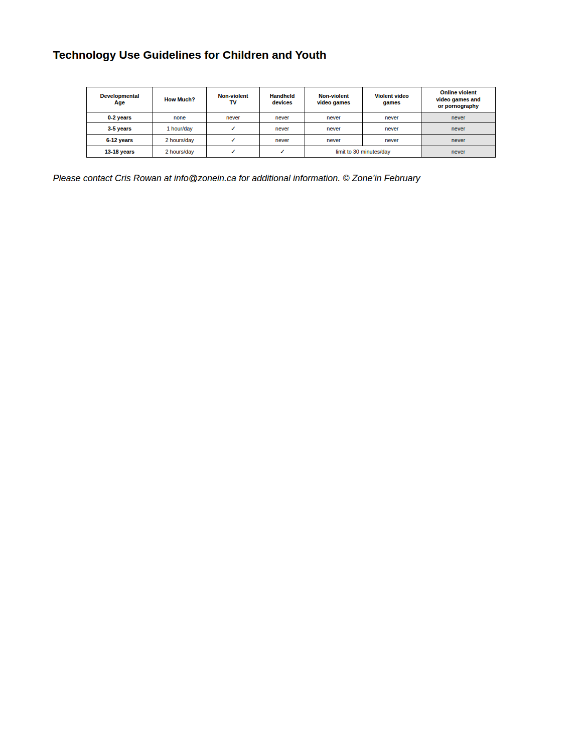Technology Use Guidelines for Children and Youth
Technology Use Guidelines for Children and Youth
| Developmental Age | How Much? | Non-violent TV | Handheld devices | Non-violent video games | Violent video games | Online violent video games and or pornography |
| --- | --- | --- | --- | --- | --- | --- |
| 0-2 years | none | never | never | never | never | never |
| 3-5 years | 1 hour/day | ✓ | never | never | never | never |
| 6-12 years | 2 hours/day | ✓ | never | never | never | never |
| 13-18 years | 2 hours/day | ✓ | ✓ | limit to 30 minutes/day | never |
Please contact Cris Rowan at info@zonein.ca for additional information. © Zone’in February